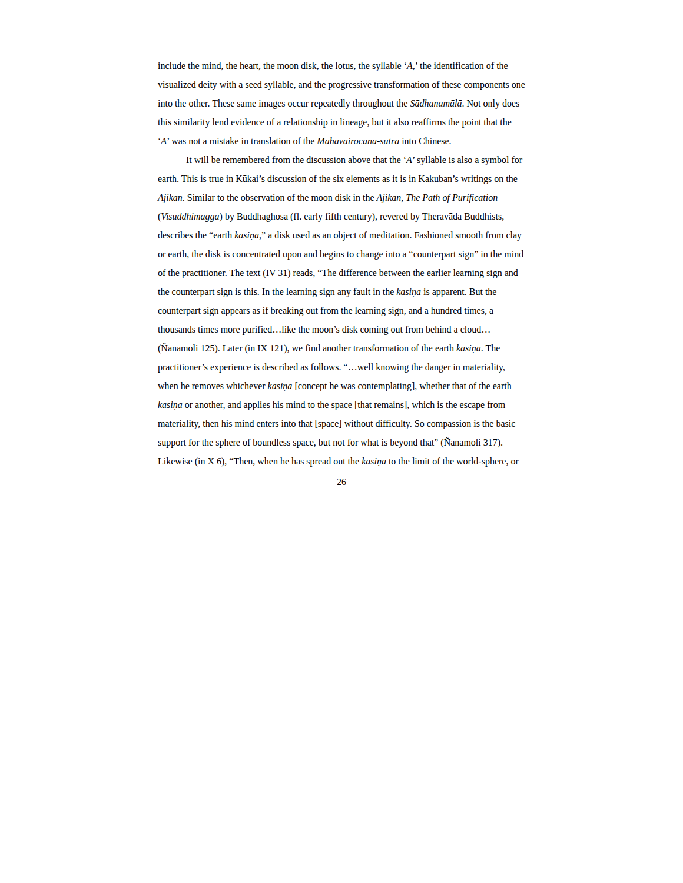include the mind, the heart, the moon disk, the lotus, the syllable ‘A,’ the identification of the visualized deity with a seed syllable, and the progressive transformation of these components one into the other. These same images occur repeatedly throughout the Sādhanamālā. Not only does this similarity lend evidence of a relationship in lineage, but it also reaffirms the point that the ‘A’ was not a mistake in translation of the Mahāvairocana-sūtra into Chinese.
It will be remembered from the discussion above that the ‘A’ syllable is also a symbol for earth. This is true in Kūkai’s discussion of the six elements as it is in Kakuban’s writings on the Ajikan. Similar to the observation of the moon disk in the Ajikan, The Path of Purification (Visuddhimagga) by Buddhaghosa (fl. early fifth century), revered by Theravāda Buddhists, describes the “earth kasiṇa,” a disk used as an object of meditation. Fashioned smooth from clay or earth, the disk is concentrated upon and begins to change into a “counterpart sign” in the mind of the practitioner. The text (IV 31) reads, “The difference between the earlier learning sign and the counterpart sign is this. In the learning sign any fault in the kasiṇa is apparent. But the counterpart sign appears as if breaking out from the learning sign, and a hundred times, a thousands times more purified…like the moon’s disk coming out from behind a cloud…(Ñanamoli 125). Later (in IX 121), we find another transformation of the earth kasiṇa. The practitioner’s experience is described as follows. “…well knowing the danger in materiality, when he removes whichever kasiṇa [concept he was contemplating], whether that of the earth kasiṇa or another, and applies his mind to the space [that remains], which is the escape from materiality, then his mind enters into that [space] without difficulty. So compassion is the basic support for the sphere of boundless space, but not for what is beyond that” (Ñanamoli 317). Likewise (in X 6), “Then, when he has spread out the kasiṇa to the limit of the world-sphere, or
26